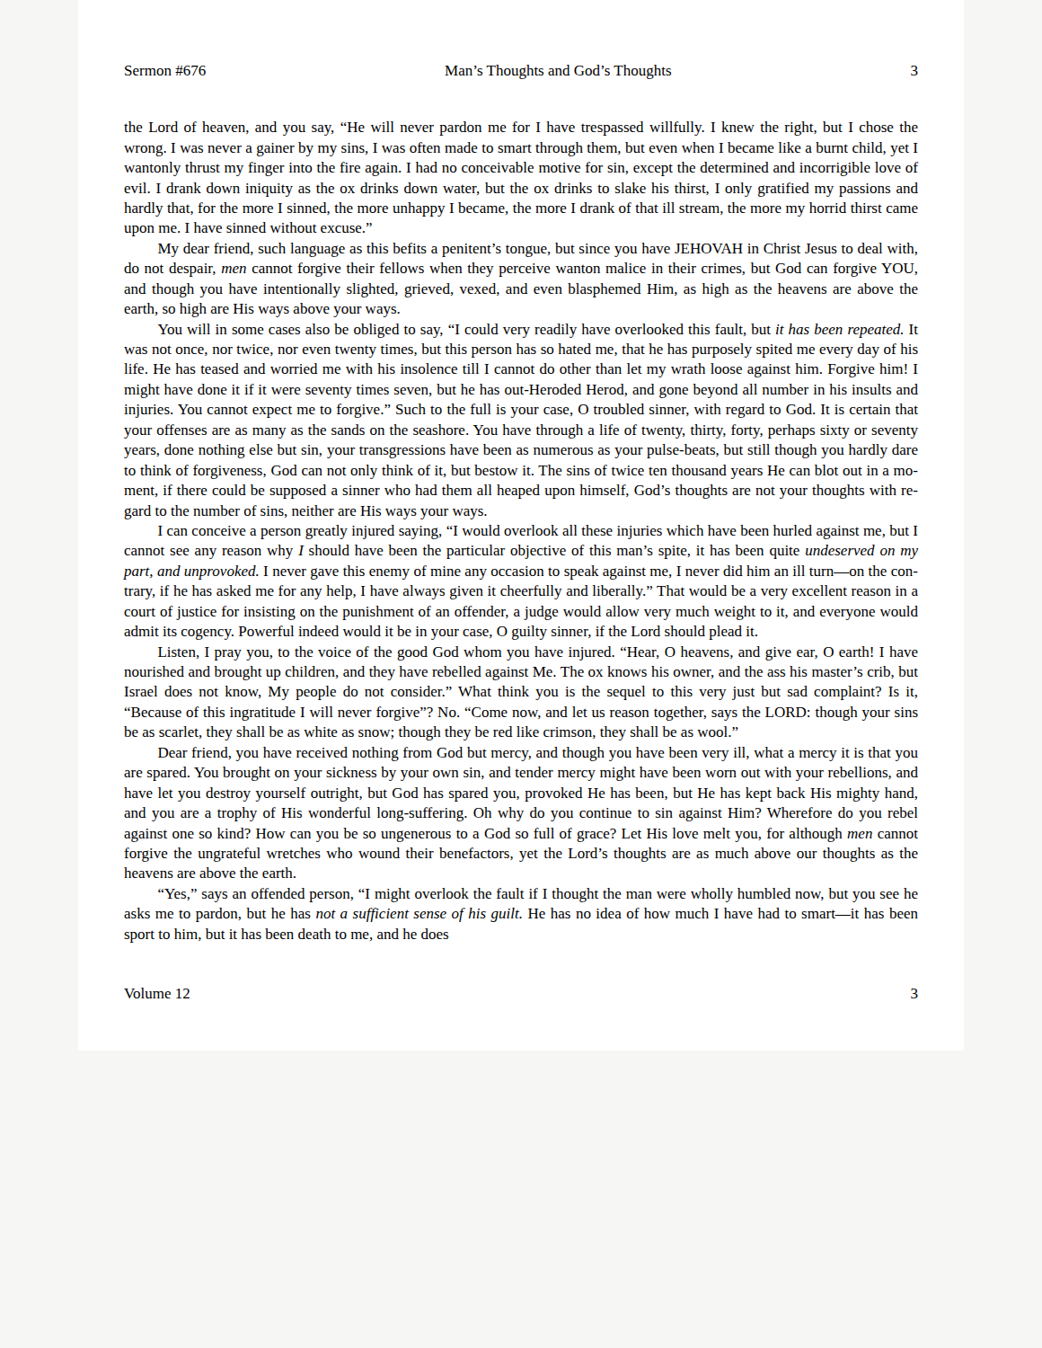Sermon #676 Man’s Thoughts and God’s Thoughts 3
the Lord of heaven, and you say, “He will never pardon me for I have trespassed willfully. I knew the right, but I chose the wrong. I was never a gainer by my sins, I was often made to smart through them, but even when I became like a burnt child, yet I wantonly thrust my finger into the fire again. I had no conceivable motive for sin, except the determined and incorrigible love of evil. I drank down iniquity as the ox drinks down water, but the ox drinks to slake his thirst, I only gratified my passions and hardly that, for the more I sinned, the more unhappy I became, the more I drank of that ill stream, the more my horrid thirst came upon me. I have sinned without excuse.”
My dear friend, such language as this befits a penitent’s tongue, but since you have JEHOVAH in Christ Jesus to deal with, do not despair, men cannot forgive their fellows when they perceive wanton malice in their crimes, but God can forgive YOU, and though you have intentionally slighted, grieved, vexed, and even blasphemed Him, as high as the heavens are above the earth, so high are His ways above your ways.
You will in some cases also be obliged to say, “I could very readily have overlooked this fault, but it has been repeated. It was not once, nor twice, nor even twenty times, but this person has so hated me, that he has purposely spited me every day of his life. He has teased and worried me with his insolence till I cannot do other than let my wrath loose against him. Forgive him! I might have done it if it were seventy times seven, but he has out-Heroded Herod, and gone beyond all number in his insults and injuries. You cannot expect me to forgive.” Such to the full is your case, O troubled sinner, with regard to God. It is certain that your offenses are as many as the sands on the seashore. You have through a life of twenty, thirty, forty, perhaps sixty or seventy years, done nothing else but sin, your transgressions have been as numerous as your pulse-beats, but still though you hardly dare to think of forgiveness, God can not only think of it, but bestow it. The sins of twice ten thousand years He can blot out in a moment, if there could be supposed a sinner who had them all heaped upon himself, God’s thoughts are not your thoughts with regard to the number of sins, neither are His ways your ways.
I can conceive a person greatly injured saying, “I would overlook all these injuries which have been hurled against me, but I cannot see any reason why I should have been the particular objective of this man’s spite, it has been quite undeserved on my part, and unprovoked. I never gave this enemy of mine any occasion to speak against me, I never did him an ill turn—on the contrary, if he has asked me for any help, I have always given it cheerfully and liberally.” That would be a very excellent reason in a court of justice for insisting on the punishment of an offender, a judge would allow very much weight to it, and everyone would admit its cogency. Powerful indeed would it be in your case, O guilty sinner, if the Lord should plead it.
Listen, I pray you, to the voice of the good God whom you have injured. “Hear, O heavens, and give ear, O earth! I have nourished and brought up children, and they have rebelled against Me. The ox knows his owner, and the ass his master’s crib, but Israel does not know, My people do not consider.” What think you is the sequel to this very just but sad complaint? Is it, “Because of this ingratitude I will never forgive”? No. “Come now, and let us reason together, says the LORD: though your sins be as scarlet, they shall be as white as snow; though they be red like crimson, they shall be as wool.”
Dear friend, you have received nothing from God but mercy, and though you have been very ill, what a mercy it is that you are spared. You brought on your sickness by your own sin, and tender mercy might have been worn out with your rebellions, and have let you destroy yourself outright, but God has spared you, provoked He has been, but He has kept back His mighty hand, and you are a trophy of His wonderful long-suffering. Oh why do you continue to sin against Him? Wherefore do you rebel against one so kind? How can you be so ungenerous to a God so full of grace? Let His love melt you, for although men cannot forgive the ungrateful wretches who wound their benefactors, yet the Lord’s thoughts are as much above our thoughts as the heavens are above the earth.
“Yes,” says an offended person, “I might overlook the fault if I thought the man were wholly humbled now, but you see he asks me to pardon, but he has not a sufficient sense of his guilt. He has no idea of how much I have had to smart—it has been sport to him, but it has been death to me, and he does
Volume 12 3